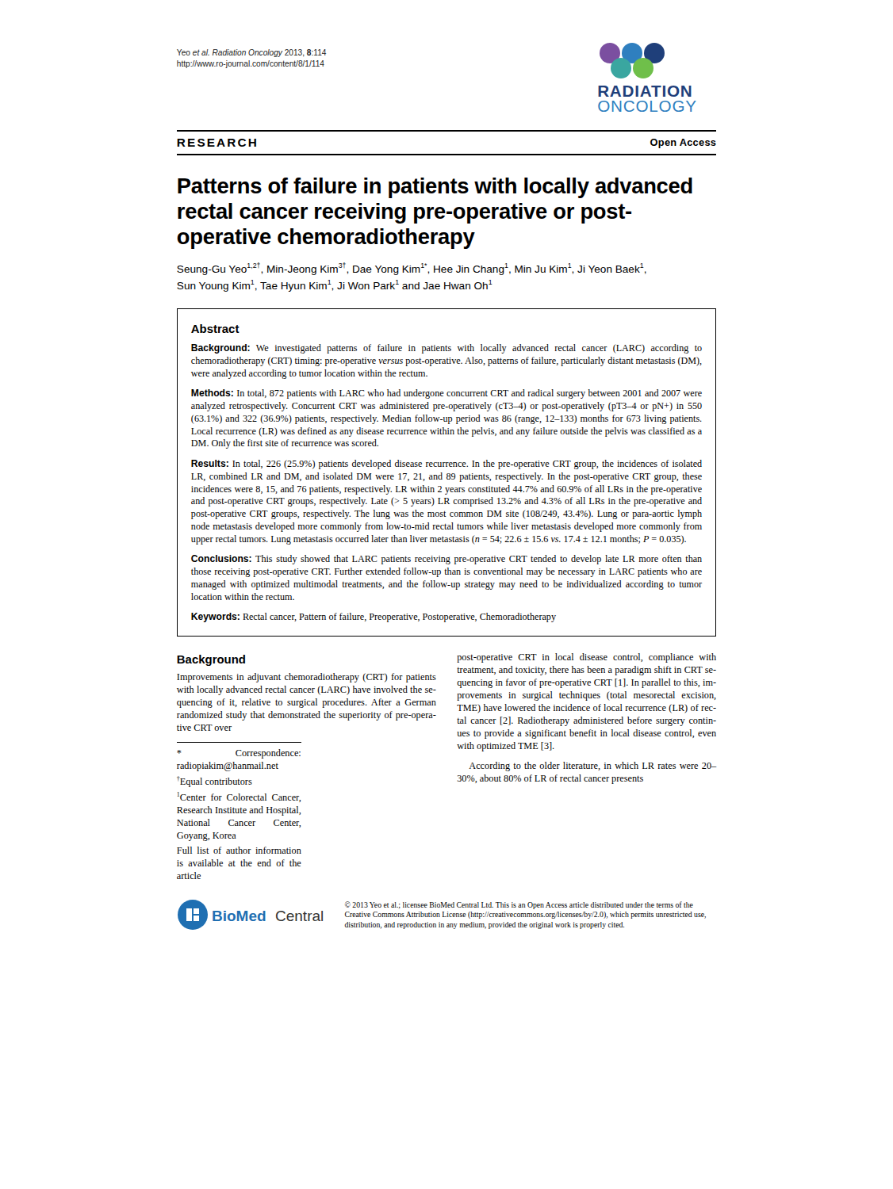Yeo et al. Radiation Oncology 2013, 8:114
http://www.ro-journal.com/content/8/1/114
RADIATION ONCOLOGY
Research
Open Access
Patterns of failure in patients with locally advanced rectal cancer receiving pre-operative or post-operative chemoradiotherapy
Seung-Gu Yeo1,2†, Min-Jeong Kim3†, Dae Yong Kim1*, Hee Jin Chang1, Min Ju Kim1, Ji Yeon Baek1,
Sun Young Kim1, Tae Hyun Kim1, Ji Won Park1 and Jae Hwan Oh1
Abstract
Background: We investigated patterns of failure in patients with locally advanced rectal cancer (LARC) according to chemoradiotherapy (CRT) timing: pre-operative versus post-operative. Also, patterns of failure, particularly distant metastasis (DM), were analyzed according to tumor location within the rectum.
Methods: In total, 872 patients with LARC who had undergone concurrent CRT and radical surgery between 2001 and 2007 were analyzed retrospectively. Concurrent CRT was administered pre-operatively (cT3–4) or post-operatively (pT3–4 or pN+) in 550 (63.1%) and 322 (36.9%) patients, respectively. Median follow-up period was 86 (range, 12–133) months for 673 living patients. Local recurrence (LR) was defined as any disease recurrence within the pelvis, and any failure outside the pelvis was classified as a DM. Only the first site of recurrence was scored.
Results: In total, 226 (25.9%) patients developed disease recurrence. In the pre-operative CRT group, the incidences of isolated LR, combined LR and DM, and isolated DM were 17, 21, and 89 patients, respectively. In the post-operative CRT group, these incidences were 8, 15, and 76 patients, respectively. LR within 2 years constituted 44.7% and 60.9% of all LRs in the pre-operative and post-operative CRT groups, respectively. Late (> 5 years) LR comprised 13.2% and 4.3% of all LRs in the pre-operative and post-operative CRT groups, respectively. The lung was the most common DM site (108/249, 43.4%). Lung or para-aortic lymph node metastasis developed more commonly from low-to-mid rectal tumors while liver metastasis developed more commonly from upper rectal tumors. Lung metastasis occurred later than liver metastasis (n = 54; 22.6 ± 15.6 vs. 17.4 ± 12.1 months; P = 0.035).
Conclusions: This study showed that LARC patients receiving pre-operative CRT tended to develop late LR more often than those receiving post-operative CRT. Further extended follow-up than is conventional may be necessary in LARC patients who are managed with optimized multimodal treatments, and the follow-up strategy may need to be individualized according to tumor location within the rectum.
Keywords: Rectal cancer, Pattern of failure, Preoperative, Postoperative, Chemoradiotherapy
Background
Improvements in adjuvant chemoradiotherapy (CRT) for patients with locally advanced rectal cancer (LARC) have involved the sequencing of it, relative to surgical procedures. After a German randomized study that demonstrated the superiority of pre-operative CRT over
* Correspondence: radiopiakim@hanmail.net
†Equal contributors
1Center for Colorectal Cancer, Research Institute and Hospital, National Cancer Center, Goyang, Korea
Full list of author information is available at the end of the article
post-operative CRT in local disease control, compliance with treatment, and toxicity, there has been a paradigm shift in CRT sequencing in favor of pre-operative CRT [1]. In parallel to this, improvements in surgical techniques (total mesorectal excision, TME) have lowered the incidence of local recurrence (LR) of rectal cancer [2]. Radiotherapy administered before surgery continues to provide a significant benefit in local disease control, even with optimized TME [3].
According to the older literature, in which LR rates were 20–30%, about 80% of LR of rectal cancer presents
BioMed Central
© 2013 Yeo et al.; licensee BioMed Central Ltd. This is an Open Access article distributed under the terms of the Creative Commons Attribution License (http://creativecommons.org/licenses/by/2.0), which permits unrestricted use, distribution, and reproduction in any medium, provided the original work is properly cited.